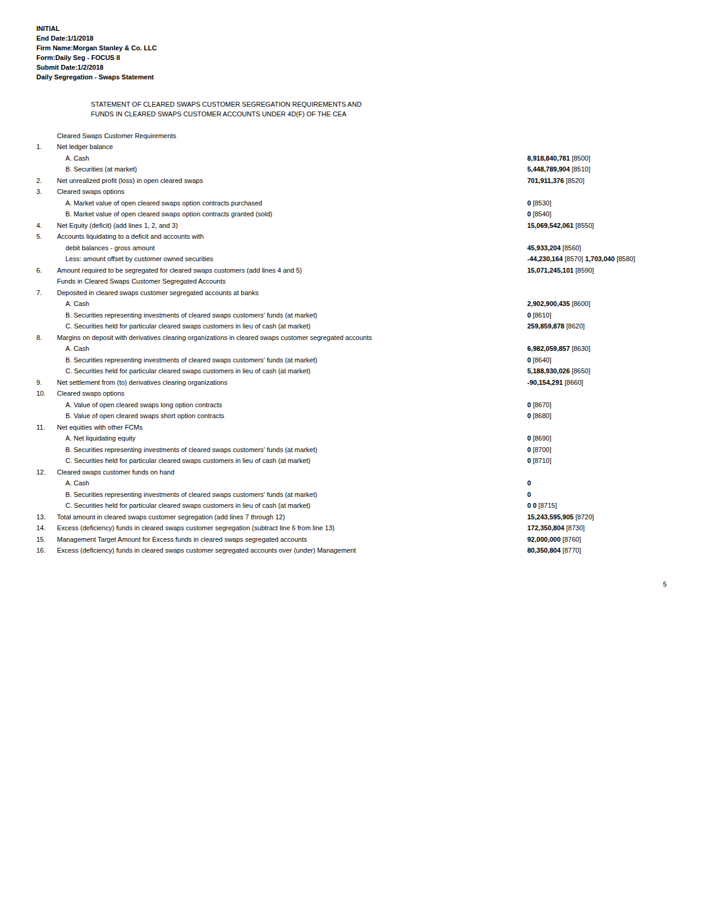INITIAL
End Date:1/1/2018
Firm Name:Morgan Stanley & Co. LLC
Form:Daily Seg - FOCUS II
Submit Date:1/2/2018
Daily Segregation - Swaps Statement
STATEMENT OF CLEARED SWAPS CUSTOMER SEGREGATION REQUIREMENTS AND
FUNDS IN CLEARED SWAPS CUSTOMER ACCOUNTS UNDER 4D(F) OF THE CEA
| | Cleared Swaps Customer Requirements | |
| 1. | Net ledger balance | |
| | A. Cash | 8,918,840,781 [8500] |
| | B. Securities (at market) | 5,448,789,904 [8510] |
| 2. | Net unrealized profit (loss) in open cleared swaps | 701,911,376 [8520] |
| 3. | Cleared swaps options | |
| | A. Market value of open cleared swaps option contracts purchased | 0 [8530] |
| | B. Market value of open cleared swaps option contracts granted (sold) | 0 [8540] |
| 4. | Net Equity (deficit) (add lines 1, 2, and 3) | 15,069,542,061 [8550] |
| 5. | Accounts liquidating to a deficit and accounts with | |
| | debit balances - gross amount | 45,933,204 [8560] |
| | Less: amount offset by customer owned securities | -44,230,164 [8570] 1,703,040 [8580] |
| 6. | Amount required to be segregated for cleared swaps customers (add lines 4 and 5) | 15,071,245,101 [8590] |
| | Funds in Cleared Swaps Customer Segregated Accounts | |
| 7. | Deposited in cleared swaps customer segregated accounts at banks | |
| | A. Cash | 2,902,900,435 [8600] |
| | B. Securities representing investments of cleared swaps customers' funds (at market) | 0 [8610] |
| | C. Securities held for particular cleared swaps customers in lieu of cash (at market) | 259,859,878 [8620] |
| 8. | Margins on deposit with derivatives clearing organizations in cleared swaps customer segregated accounts | |
| | A. Cash | 6,982,059,857 [8630] |
| | B. Securities representing investments of cleared swaps customers' funds (at market) | 0 [8640] |
| | C. Securities held for particular cleared swaps customers in lieu of cash (at market) | 5,188,930,026 [8650] |
| 9. | Net settlement from (to) derivatives clearing organizations | -90,154,291 [8660] |
| 10. | Cleared swaps options | |
| | A. Value of open cleared swaps long option contracts | 0 [8670] |
| | B. Value of open cleared swaps short option contracts | 0 [8680] |
| 11. | Net equities with other FCMs | |
| | A. Net liquidating equity | 0 [8690] |
| | B. Securities representing investments of cleared swaps customers' funds (at market) | 0 [8700] |
| | C. Securities held for particular cleared swaps customers in lieu of cash (at market) | 0 [8710] |
| 12. | Cleared swaps customer funds on hand | |
| | A. Cash | 0 |
| | B. Securities representing investments of cleared swaps customers' funds (at market) | 0 |
| | C. Securities held for particular cleared swaps customers in lieu of cash (at market) | 0 0 [8715] |
| 13. | Total amount in cleared swaps customer segregation (add lines 7 through 12) | 15,243,595,905 [8720] |
| 14. | Excess (deficiency) funds in cleared swaps customer segregation (subtract line 6 from line 13) | 172,350,804 [8730] |
| 15. | Management Target Amount for Excess funds in cleared swaps segregated accounts | 92,000,000 [8760] |
| 16. | Excess (deficiency) funds in cleared swaps customer segregated accounts over (under) Management | 80,350,804 [8770] |
5